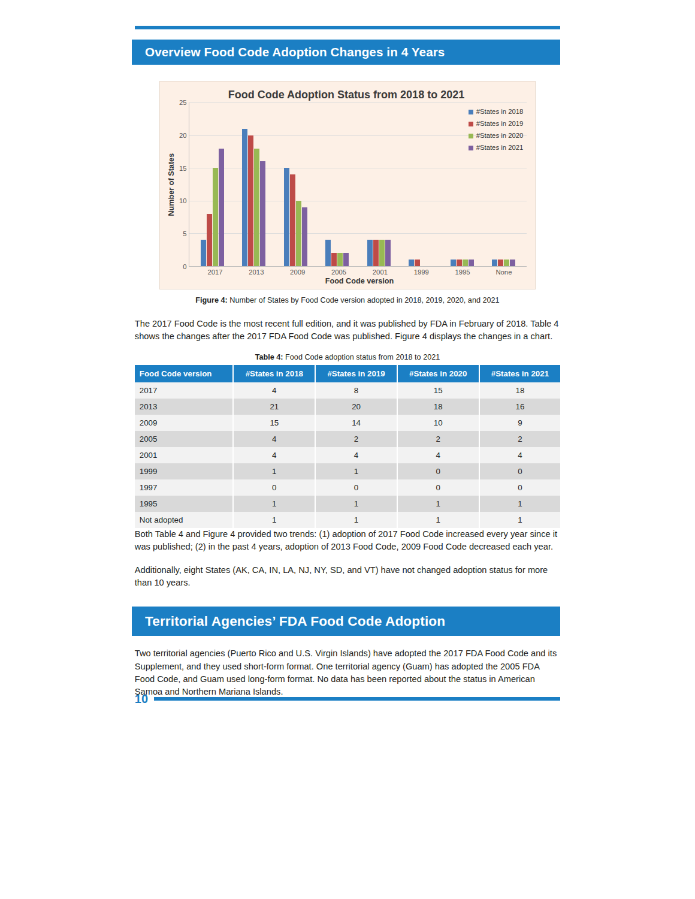Overview Food Code Adoption Changes in 4 Years
Food Code Adoption Status from 2018 to 2021
Number of States
25 20 15 10 5 0
#States in 2018
#States in 2019
#States in 2020
#States in 2021
2017201320092005200119991995 None
Food Code version
Figure 4: Number of States by Food Code version adopted in 2018, 2019, 2020, and 2021
The 2017 Food Code is the most recent full edition, and it was published by FDA in February of 2018. Table 4 shows the changes after the 2017 FDA Food Code was published. Figure 4 displays the changes in a chart.
Table 4: Food Code adoption status from 2018 to 2021
| Food Code version | #States in 2018 | #States in 2019 | #States in 2020 | #States in 2021 |
| --- | --- | --- | --- | --- |
| 2017 | 4 | 8 | 15 | 18 |
| 2013 | 21 | 20 | 18 | 16 |
| 2009 | 15 | 14 | 10 | 9 |
| 2005 | 4 | 2 | 2 | 2 |
| 2001 | 4 | 4 | 4 | 4 |
| 1999 | 1 | 1 | 0 | 0 |
| 1997 | 0 | 0 | 0 | 0 |
| 1995 | 1 | 1 | 1 | 1 |
| Not adopted | 1 | 1 | 1 | 1 |
Both Table 4 and Figure 4 provided two trends: (1) adoption of 2017 Food Code increased every year since it was published; (2) in the past 4 years, adoption of 2013 Food Code, 2009 Food Code decreased each year.
Additionally, eight States (AK, CA, IN, LA, NJ, NY, SD, and VT) have not changed adoption status for more than 10 years.
Territorial Agencies’ FDA Food Code Adoption
Two territorial agencies (Puerto Rico and U.S. Virgin Islands) have adopted the 2017 FDA Food Code and its Supplement, and they used short-form format. One territorial agency (Guam) has adopted the 2005 FDA Food Code, and Guam used long-form format. No data has been reported about the status in American Samoa and Northern Mariana Islands.
10